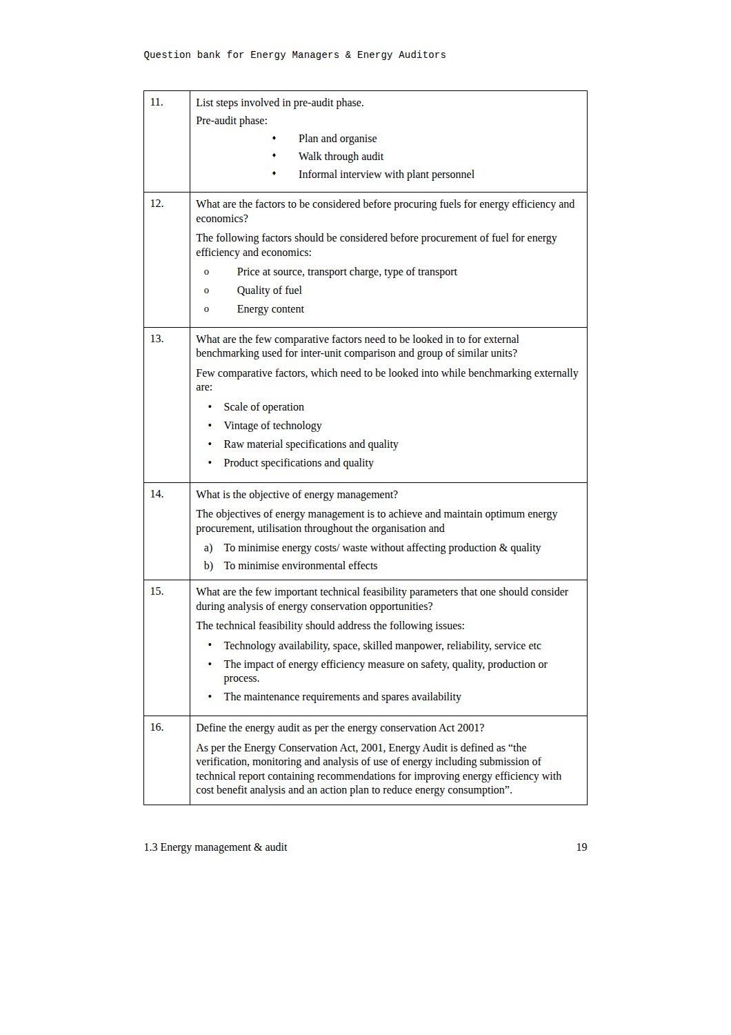Question bank for Energy Managers & Energy Auditors
| 11. | List steps involved in pre-audit phase. Pre-audit phase: Plan and organise Walk through audit Informal interview with plant personnel |
| 12. | What are the factors to be considered before procuring fuels for energy efficiency and economics? The following factors should be considered before procurement of fuel for energy efficiency and economics: Price at source, transport charge, type of transport Quality of fuel Energy content |
| 13. | What are the few comparative factors need to be looked in to for external benchmarking used for inter-unit comparison and group of similar units? Few comparative factors, which need to be looked into while benchmarking externally are: Scale of operation Vintage of technology Raw material specifications and quality Product specifications and quality |
| 14. | What is the objective of energy management? The objectives of energy management is to achieve and maintain optimum energy procurement, utilisation throughout the organisation and a) To minimise energy costs/ waste without affecting production & quality b) To minimise environmental effects |
| 15. | What are the few important technical feasibility parameters that one should consider during analysis of energy conservation opportunities? The technical feasibility should address the following issues: Technology availability, space, skilled manpower, reliability, service etc The impact of energy efficiency measure on safety, quality, production or process. The maintenance requirements and spares availability |
| 16. | Define the energy audit as per the energy conservation Act 2001? As per the Energy Conservation Act, 2001, Energy Audit is defined as “the verification, monitoring and analysis of use of energy including submission of technical report containing recommendations for improving energy efficiency with cost benefit analysis and an action plan to reduce energy consumption”. |
1.3 Energy management & audit
19